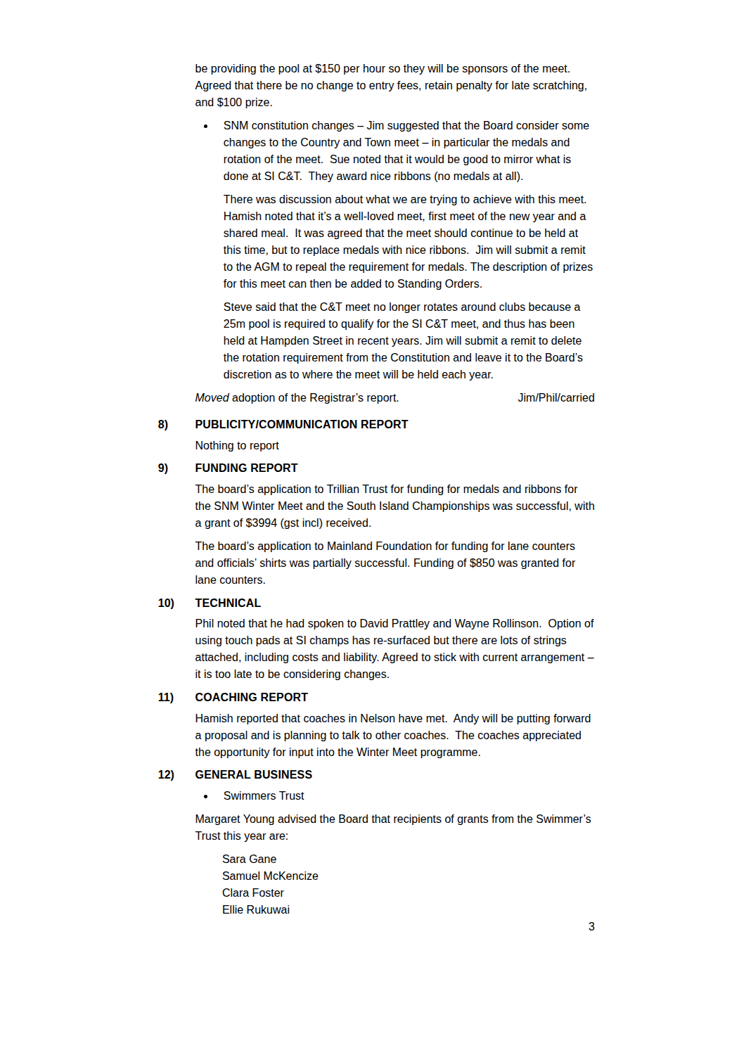be providing the pool at $150 per hour so they will be sponsors of the meet. Agreed that there be no change to entry fees, retain penalty for late scratching, and $100 prize.
SNM constitution changes – Jim suggested that the Board consider some changes to the Country and Town meet – in particular the medals and rotation of the meet. Sue noted that it would be good to mirror what is done at SI C&T. They award nice ribbons (no medals at all).
There was discussion about what we are trying to achieve with this meet. Hamish noted that it’s a well-loved meet, first meet of the new year and a shared meal. It was agreed that the meet should continue to be held at this time, but to replace medals with nice ribbons. Jim will submit a remit to the AGM to repeal the requirement for medals. The description of prizes for this meet can then be added to Standing Orders.
Steve said that the C&T meet no longer rotates around clubs because a 25m pool is required to qualify for the SI C&T meet, and thus has been held at Hampden Street in recent years. Jim will submit a remit to delete the rotation requirement from the Constitution and leave it to the Board’s discretion as to where the meet will be held each year.
Moved adoption of the Registrar’s report. Jim/Phil/carried
8)
PUBLICITY/COMMUNICATION REPORT
Nothing to report
9)
FUNDING REPORT
The board’s application to Trillian Trust for funding for medals and ribbons for the SNM Winter Meet and the South Island Championships was successful, with a grant of $3994 (gst incl) received.
The board’s application to Mainland Foundation for funding for lane counters and officials’ shirts was partially successful. Funding of $850 was granted for lane counters.
10)
TECHNICAL
Phil noted that he had spoken to David Prattley and Wayne Rollinson. Option of using touch pads at SI champs has re-surfaced but there are lots of strings attached, including costs and liability. Agreed to stick with current arrangement – it is too late to be considering changes.
11)
COACHING REPORT
Hamish reported that coaches in Nelson have met. Andy will be putting forward a proposal and is planning to talk to other coaches. The coaches appreciated the opportunity for input into the Winter Meet programme.
12)
GENERAL BUSINESS
Swimmers Trust
Margaret Young advised the Board that recipients of grants from the Swimmer’s Trust this year are:
Sara Gane
Samuel McKencize
Clara Foster
Ellie Rukuwai
3